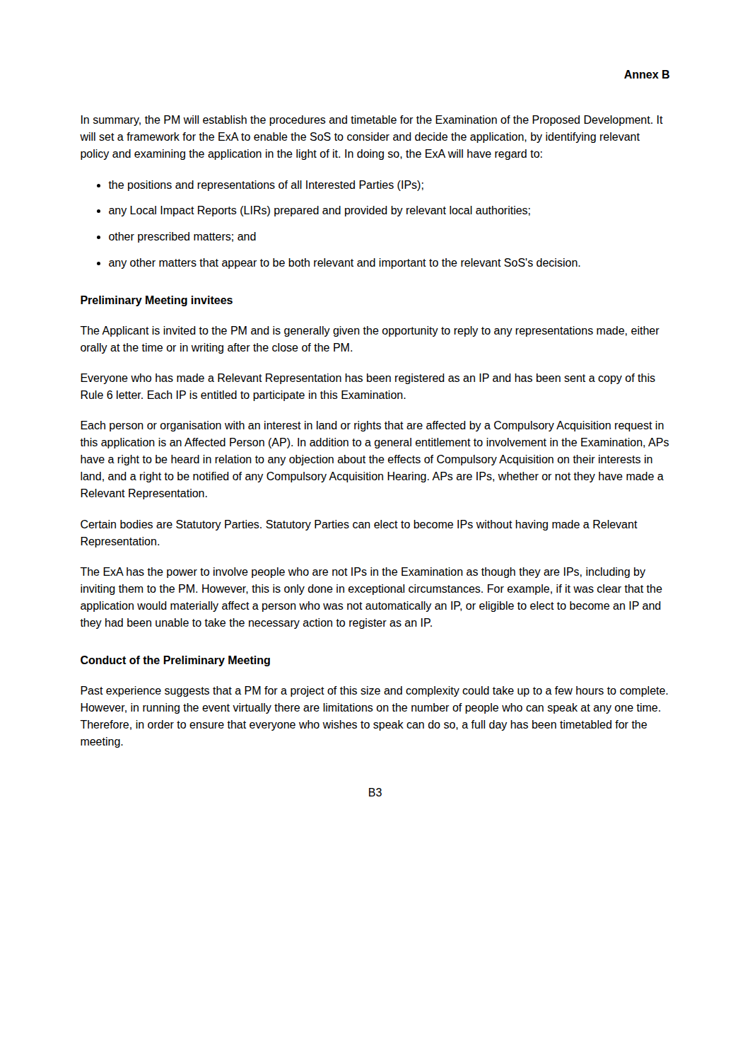Annex B
In summary, the PM will establish the procedures and timetable for the Examination of the Proposed Development. It will set a framework for the ExA to enable the SoS to consider and decide the application, by identifying relevant policy and examining the application in the light of it. In doing so, the ExA will have regard to:
the positions and representations of all Interested Parties (IPs);
any Local Impact Reports (LIRs) prepared and provided by relevant local authorities;
other prescribed matters; and
any other matters that appear to be both relevant and important to the relevant SoS's decision.
Preliminary Meeting invitees
The Applicant is invited to the PM and is generally given the opportunity to reply to any representations made, either orally at the time or in writing after the close of the PM.
Everyone who has made a Relevant Representation has been registered as an IP and has been sent a copy of this Rule 6 letter. Each IP is entitled to participate in this Examination.
Each person or organisation with an interest in land or rights that are affected by a Compulsory Acquisition request in this application is an Affected Person (AP). In addition to a general entitlement to involvement in the Examination, APs have a right to be heard in relation to any objection about the effects of Compulsory Acquisition on their interests in land, and a right to be notified of any Compulsory Acquisition Hearing. APs are IPs, whether or not they have made a Relevant Representation.
Certain bodies are Statutory Parties. Statutory Parties can elect to become IPs without having made a Relevant Representation.
The ExA has the power to involve people who are not IPs in the Examination as though they are IPs, including by inviting them to the PM. However, this is only done in exceptional circumstances. For example, if it was clear that the application would materially affect a person who was not automatically an IP, or eligible to elect to become an IP and they had been unable to take the necessary action to register as an IP.
Conduct of the Preliminary Meeting
Past experience suggests that a PM for a project of this size and complexity could take up to a few hours to complete. However, in running the event virtually there are limitations on the number of people who can speak at any one time. Therefore, in order to ensure that everyone who wishes to speak can do so, a full day has been timetabled for the meeting.
B3